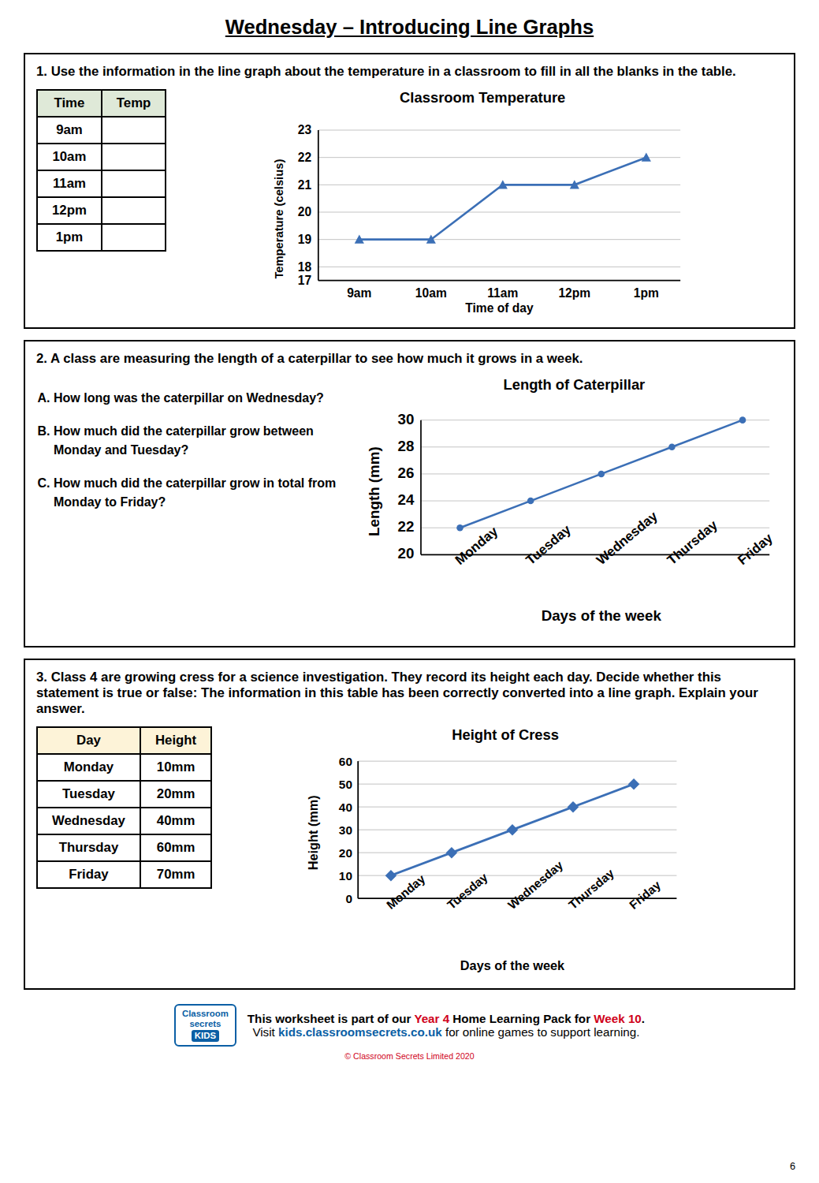Wednesday – Introducing Line Graphs
1. Use the information in the line graph about the temperature in a classroom to fill in all the blanks in the table.
| Time | Temp |
| --- | --- |
| 9am | |
| 10am | |
| 11am | |
| 12pm | |
| 1pm | |
Classroom Temperature
Temperature (celsius) 23 22 21 20 19 18 17 9am 10am 11am 12pm 1pm Time of day
2. A class are measuring the length of a caterpillar to see how much it grows in a week.
How long was the caterpillar on Wednesday?
How much did the caterpillar grow between Monday and Tuesday?
How much did the caterpillar grow in total from Monday to Friday?
Length of Caterpillar
Length (mm) 30 28 26 24 22 20 Monday Tuesday Wednesday Thursday Friday Days of the week
3. Class 4 are growing cress for a science investigation. They record its height each day. Decide whether this statement is true or false: The information in this table has been correctly converted into a line graph. Explain your answer.
| Day | Height |
| --- | --- |
| Monday | 10mm |
| Tuesday | 20mm |
| Wednesday | 40mm |
| Thursday | 60mm |
| Friday | 70mm |
Height of Cress
Height (mm) 60 50 40 30 20 10 0 Monday Tuesday Wednesday Thursday Friday Days of the week
Classroom
secrets
KIDS
This worksheet is part of our Year 4 Home Learning Pack for Week 10.
Visit kids.classroomsecrets.co.uk for online games to support learning.
© Classroom Secrets Limited 2020
6